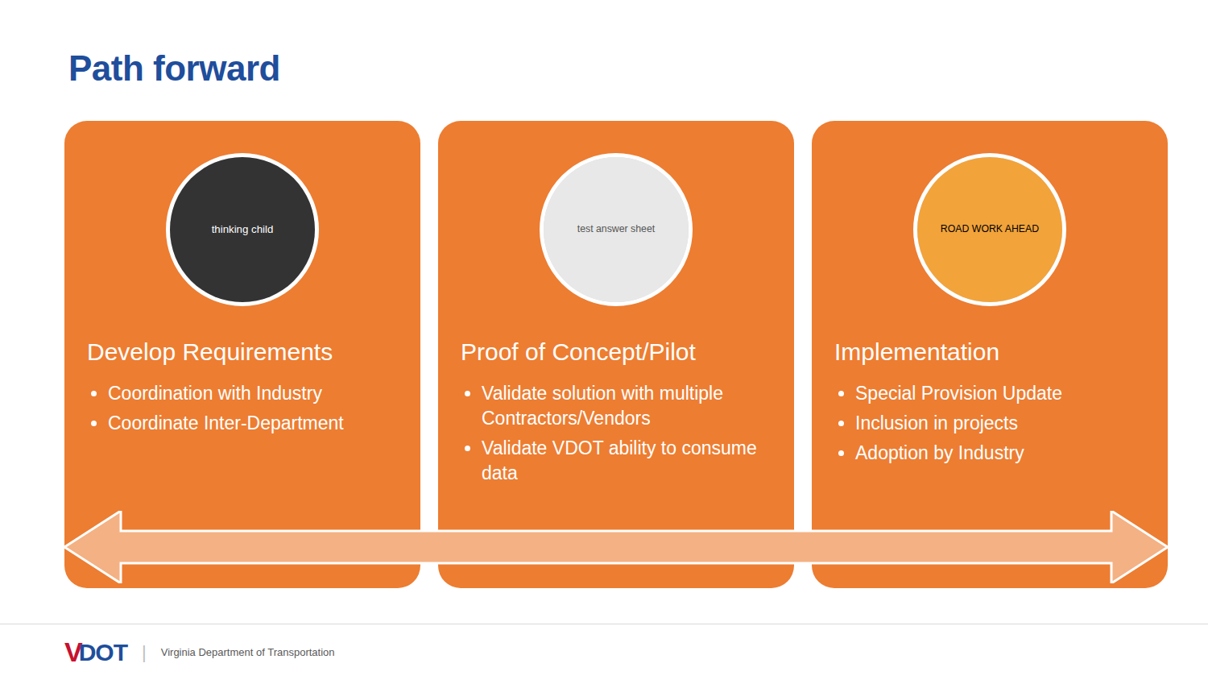Path forward
Develop Requirements
Coordination with Industry
Coordinate Inter-Department
Proof of Concept/Pilot
Validate solution with multiple Contractors/Vendors
Validate VDOT ability to consume data
Implementation
Special Provision Update
Inclusion in projects
Adoption by Industry
VDOT | Virginia Department of Transportation